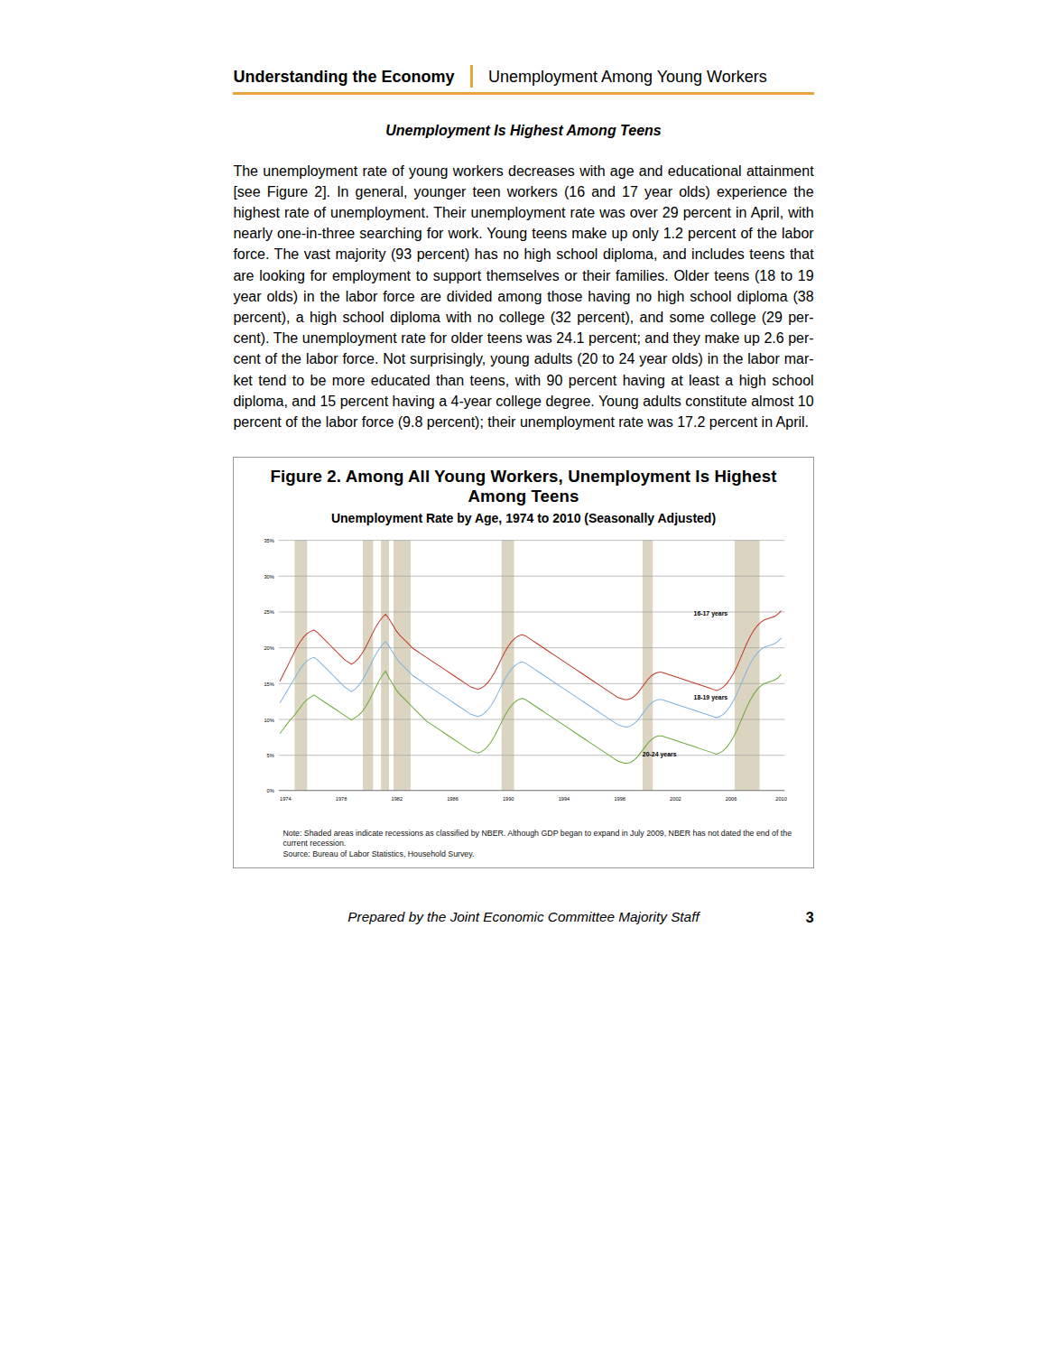Understanding the Economy
Unemployment Among Young Workers
Unemployment Is Highest Among Teens
The unemployment rate of young workers decreases with age and educational attainment [see Figure 2]. In general, younger teen workers (16 and 17 year olds) experience the highest rate of unemployment. Their unemployment rate was over 29 percent in April, with nearly one-in-three searching for work. Young teens make up only 1.2 percent of the labor force. The vast majority (93 percent) has no high school diploma, and includes teens that are looking for employment to support themselves or their families. Older teens (18 to 19 year olds) in the labor force are divided among those having no high school diploma (38 percent), a high school diploma with no college (32 percent), and some college (29 percent). The unemployment rate for older teens was 24.1 percent; and they make up 2.6 percent of the labor force. Not surprisingly, young adults (20 to 24 year olds) in the labor market tend to be more educated than teens, with 90 percent having at least a high school diploma, and 15 percent having a 4-year college degree. Young adults constitute almost 10 percent of the labor force (9.8 percent); their unemployment rate was 17.2 percent in April.
Figure 2. Among All Young Workers, Unemployment Is Highest Among Teens Unemployment Rate by Age, 1974 to 2010 (Seasonally Adjusted)
35% 30% 25% 20% 15% 10% 5% 0% 1974 1978 1982 1986 1990 1994 1998 2002 2006 2010 16-17 years 18-19 years 20-24 years
Note: Shaded areas indicate recessions as classified by NBER. Although GDP began to expand in July 2009, NBER has not dated the end of the current recession.
Source: Bureau of Labor Statistics, Household Survey.
Prepared by the Joint Economic Committee Majority Staff 3